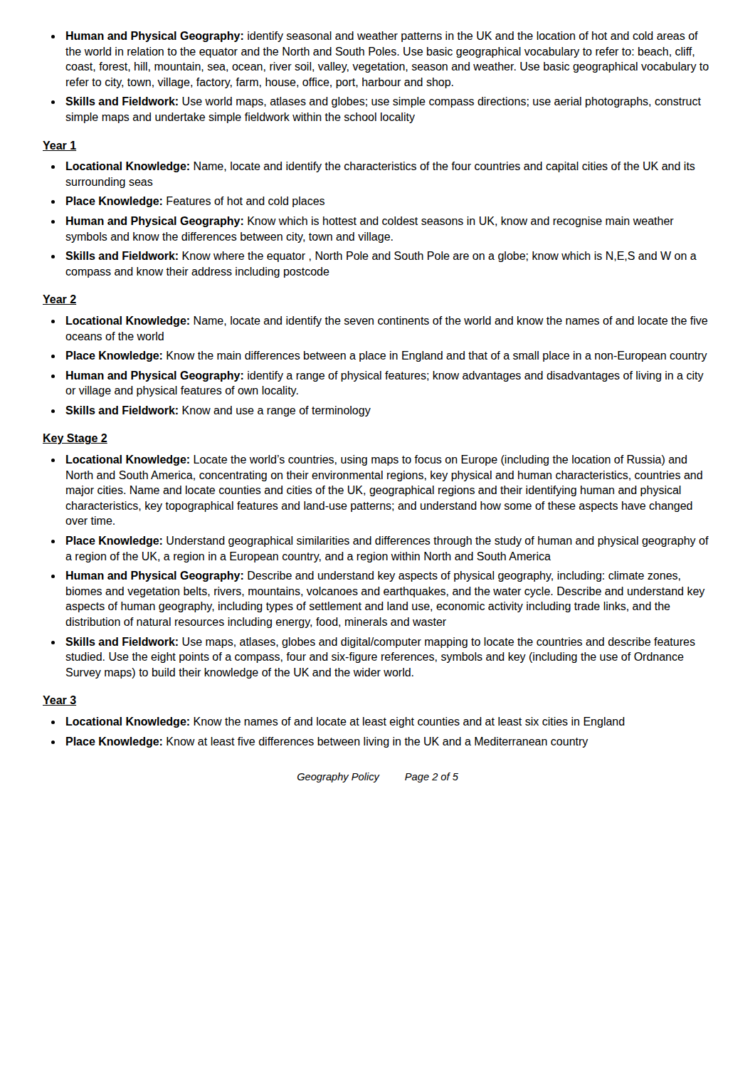Human and Physical Geography: identify seasonal and weather patterns in the UK and the location of hot and cold areas of the world in relation to the equator and the North and South Poles. Use basic geographical vocabulary to refer to: beach, cliff, coast, forest, hill, mountain, sea, ocean, river soil, valley, vegetation, season and weather. Use basic geographical vocabulary to refer to city, town, village, factory, farm, house, office, port, harbour and shop.
Skills and Fieldwork: Use world maps, atlases and globes; use simple compass directions; use aerial photographs, construct simple maps and undertake simple fieldwork within the school locality
Year 1
Locational Knowledge: Name, locate and identify the characteristics of the four countries and capital cities of the UK and its surrounding seas
Place Knowledge: Features of hot and cold places
Human and Physical Geography: Know which is hottest and coldest seasons in UK, know and recognise main weather symbols and know the differences between city, town and village.
Skills and Fieldwork: Know where the equator , North Pole and South Pole are on a globe; know which is N,E,S and W on a compass and know their address including postcode
Year 2
Locational Knowledge: Name, locate and identify the seven continents of the world and know the names of and locate the five oceans of the world
Place Knowledge: Know the main differences between a place in England and that of a small place in a non-European country
Human and Physical Geography: identify a range of physical features; know advantages and disadvantages of living in a city or village and physical features of own locality.
Skills and Fieldwork: Know and use a range of terminology
Key Stage 2
Locational Knowledge: Locate the world’s countries, using maps to focus on Europe (including the location of Russia) and North and South America, concentrating on their environmental regions, key physical and human characteristics, countries and major cities. Name and locate counties and cities of the UK, geographical regions and their identifying human and physical characteristics, key topographical features and land-use patterns; and understand how some of these aspects have changed over time.
Place Knowledge: Understand geographical similarities and differences through the study of human and physical geography of a region of the UK, a region in a European country, and a region within North and South America
Human and Physical Geography: Describe and understand key aspects of physical geography, including: climate zones, biomes and vegetation belts, rivers, mountains, volcanoes and earthquakes, and the water cycle. Describe and understand key aspects of human geography, including types of settlement and land use, economic activity including trade links, and the distribution of natural resources including energy, food, minerals and waster
Skills and Fieldwork: Use maps, atlases, globes and digital/computer mapping to locate the countries and describe features studied. Use the eight points of a compass, four and six-figure references, symbols and key (including the use of Ordnance Survey maps) to build their knowledge of the UK and the wider world.
Year 3
Locational Knowledge: Know the names of and locate at least eight counties and at least six cities in England
Place Knowledge: Know at least five differences between living in the UK and a Mediterranean country
Geography Policy Page 2 of 5